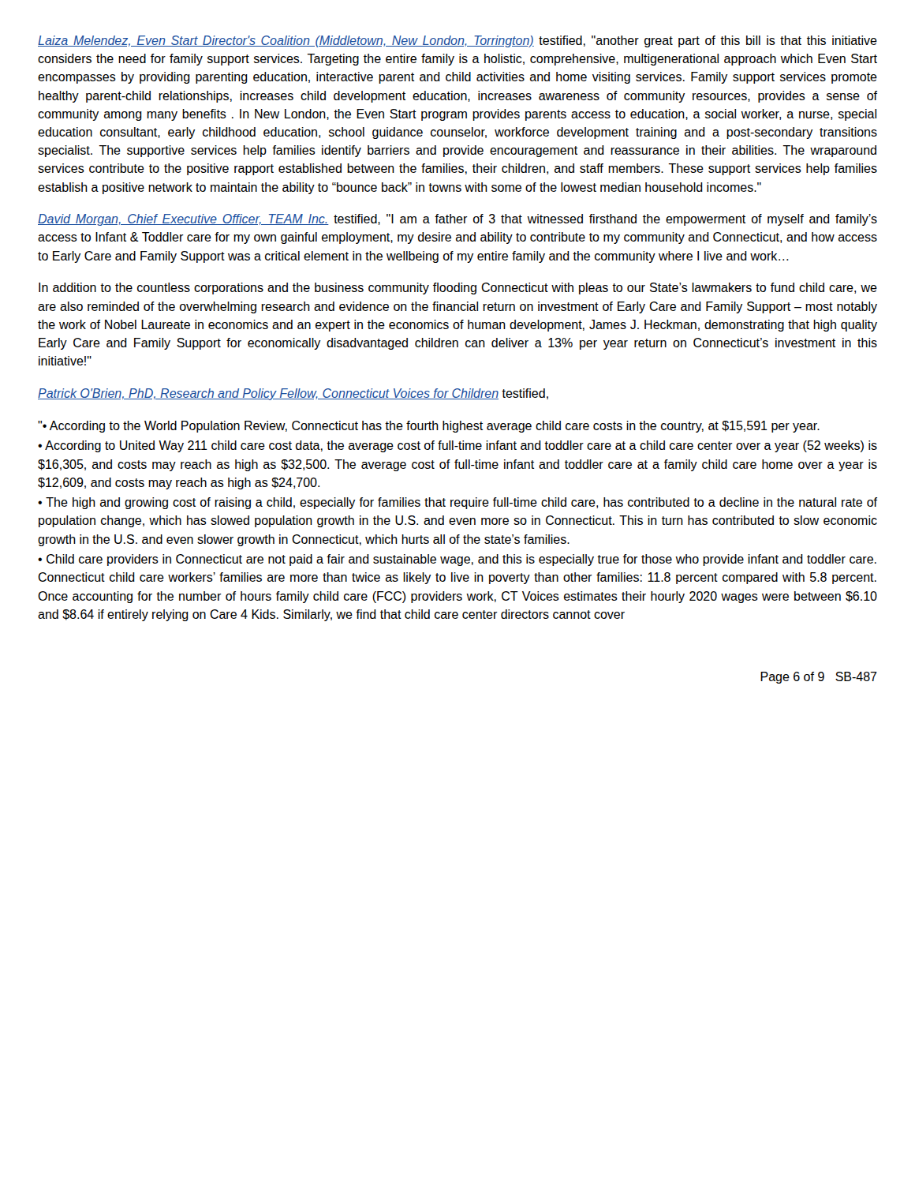Laiza Melendez, Even Start Director's Coalition (Middletown, New London, Torrington) testified, "another great part of this bill is that this initiative considers the need for family support services. Targeting the entire family is a holistic, comprehensive, multigenerational approach which Even Start encompasses by providing parenting education, interactive parent and child activities and home visiting services. Family support services promote healthy parent-child relationships, increases child development education, increases awareness of community resources, provides a sense of community among many benefits . In New London, the Even Start program provides parents access to education, a social worker, a nurse, special education consultant, early childhood education, school guidance counselor, workforce development training and a post-secondary transitions specialist. The supportive services help families identify barriers and provide encouragement and reassurance in their abilities. The wraparound services contribute to the positive rapport established between the families, their children, and staff members. These support services help families establish a positive network to maintain the ability to “bounce back” in towns with some of the lowest median household incomes."
David Morgan, Chief Executive Officer, TEAM Inc. testified, "I am a father of 3 that witnessed firsthand the empowerment of myself and family’s access to Infant & Toddler care for my own gainful employment, my desire and ability to contribute to my community and Connecticut, and how access to Early Care and Family Support was a critical element in the wellbeing of my entire family and the community where I live and work…
In addition to the countless corporations and the business community flooding Connecticut with pleas to our State’s lawmakers to fund child care, we are also reminded of the overwhelming research and evidence on the financial return on investment of Early Care and Family Support – most notably the work of Nobel Laureate in economics and an expert in the economics of human development, James J. Heckman, demonstrating that high quality Early Care and Family Support for economically disadvantaged children can deliver a 13% per year return on Connecticut’s investment in this initiative!"
Patrick O'Brien, PhD, Research and Policy Fellow, Connecticut Voices for Children testified,
"• According to the World Population Review, Connecticut has the fourth highest average child care costs in the country, at $15,591 per year.
• According to United Way 211 child care cost data, the average cost of full-time infant and toddler care at a child care center over a year (52 weeks) is $16,305, and costs may reach as high as $32,500. The average cost of full-time infant and toddler care at a family child care home over a year is $12,609, and costs may reach as high as $24,700.
• The high and growing cost of raising a child, especially for families that require full-time child care, has contributed to a decline in the natural rate of population change, which has slowed population growth in the U.S. and even more so in Connecticut. This in turn has contributed to slow economic growth in the U.S. and even slower growth in Connecticut, which hurts all of the state’s families.
• Child care providers in Connecticut are not paid a fair and sustainable wage, and this is especially true for those who provide infant and toddler care. Connecticut child care workers’ families are more than twice as likely to live in poverty than other families: 11.8 percent compared with 5.8 percent. Once accounting for the number of hours family child care (FCC) providers work, CT Voices estimates their hourly 2020 wages were between $6.10 and $8.64 if entirely relying on Care 4 Kids. Similarly, we find that child care center directors cannot cover
Page 6 of 9 SB-487